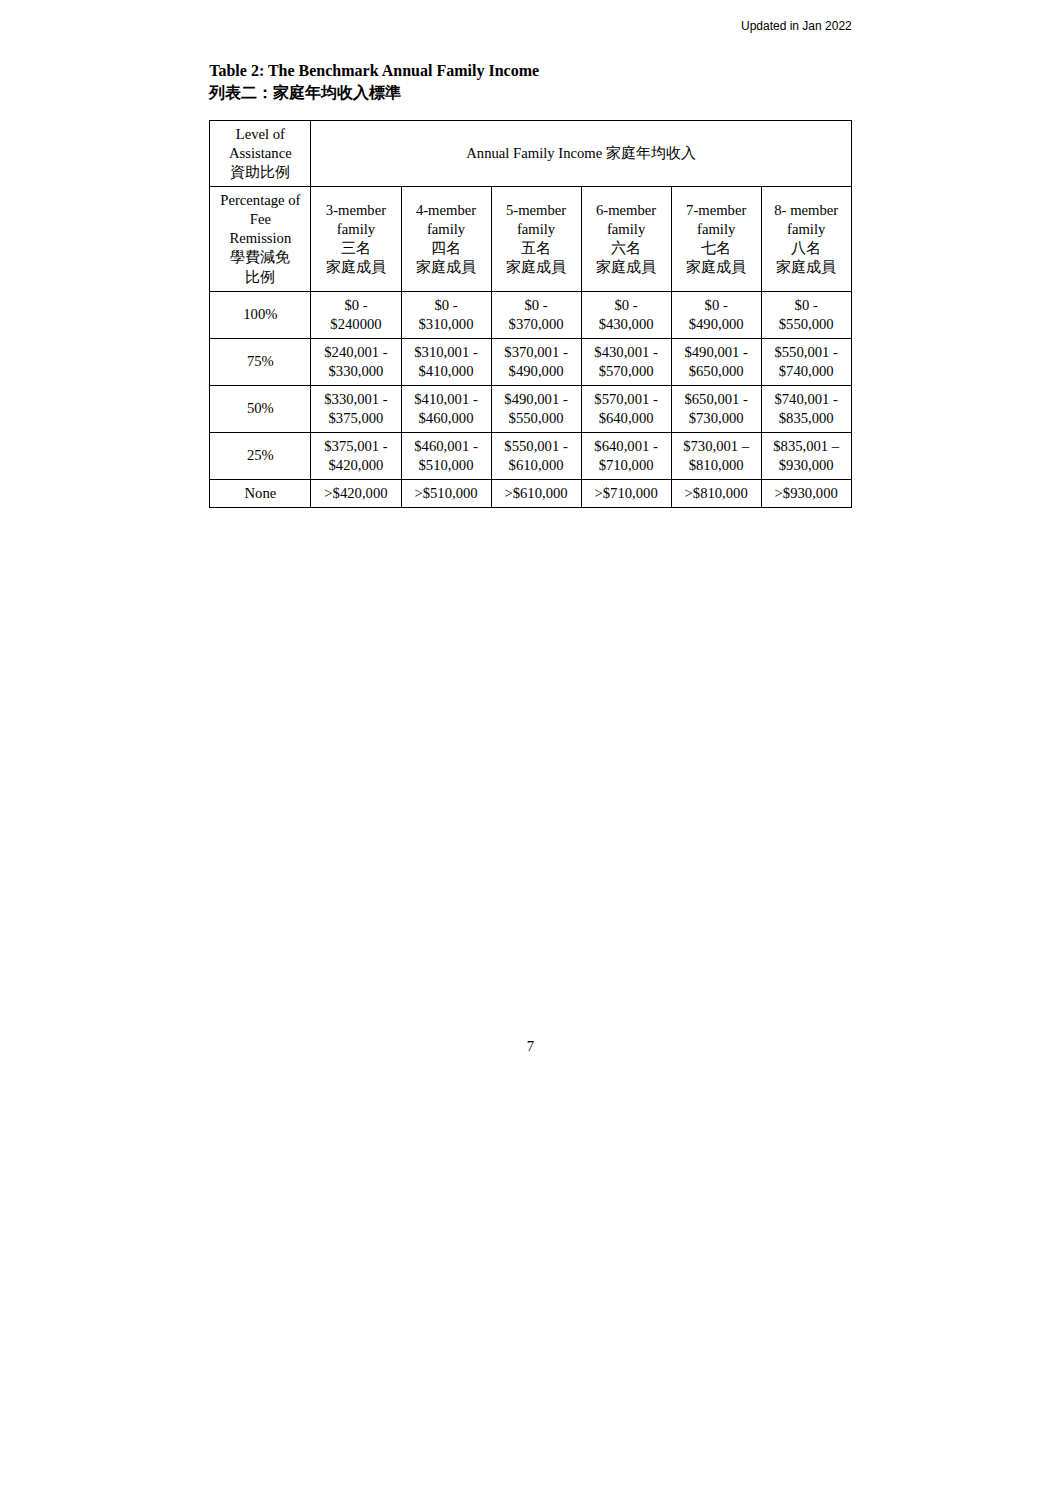Updated in Jan 2022
Table 2: The Benchmark Annual Family Income
列表二：家庭年均收入標準
| Level of Assistance 資助比例 | Annual Family Income 家庭年均收入 |
| --- | --- |
| Percentage of Fee Remission 學費減免 比例 | 3-member family 三名 家庭成員 | 4-member family 四名 家庭成員 | 5-member family 五名 家庭成員 | 6-member family 六名 家庭成員 | 7-member family 七名 家庭成員 | 8- member family 八名 家庭成員 |
| 100% | $0 - $240000 | $0 - $310,000 | $0 - $370,000 | $0 - $430,000 | $0 - $490,000 | $0 - $550,000 |
| 75% | $240,001 - $330,000 | $310,001 - $410,000 | $370,001 - $490,000 | $430,001 - $570,000 | $490,001 - $650,000 | $550,001 - $740,000 |
| 50% | $330,001 - $375,000 | $410,001 - $460,000 | $490,001 - $550,000 | $570,001 - $640,000 | $650,001 - $730,000 | $740,001 - $835,000 |
| 25% | $375,001 - $420,000 | $460,001 - $510,000 | $550,001 - $610,000 | $640,001 - $710,000 | $730,001 – $810,000 | $835,001 – $930,000 |
| None | >$420,000 | >$510,000 | >$610,000 | >$710,000 | >$810,000 | >$930,000 |
7